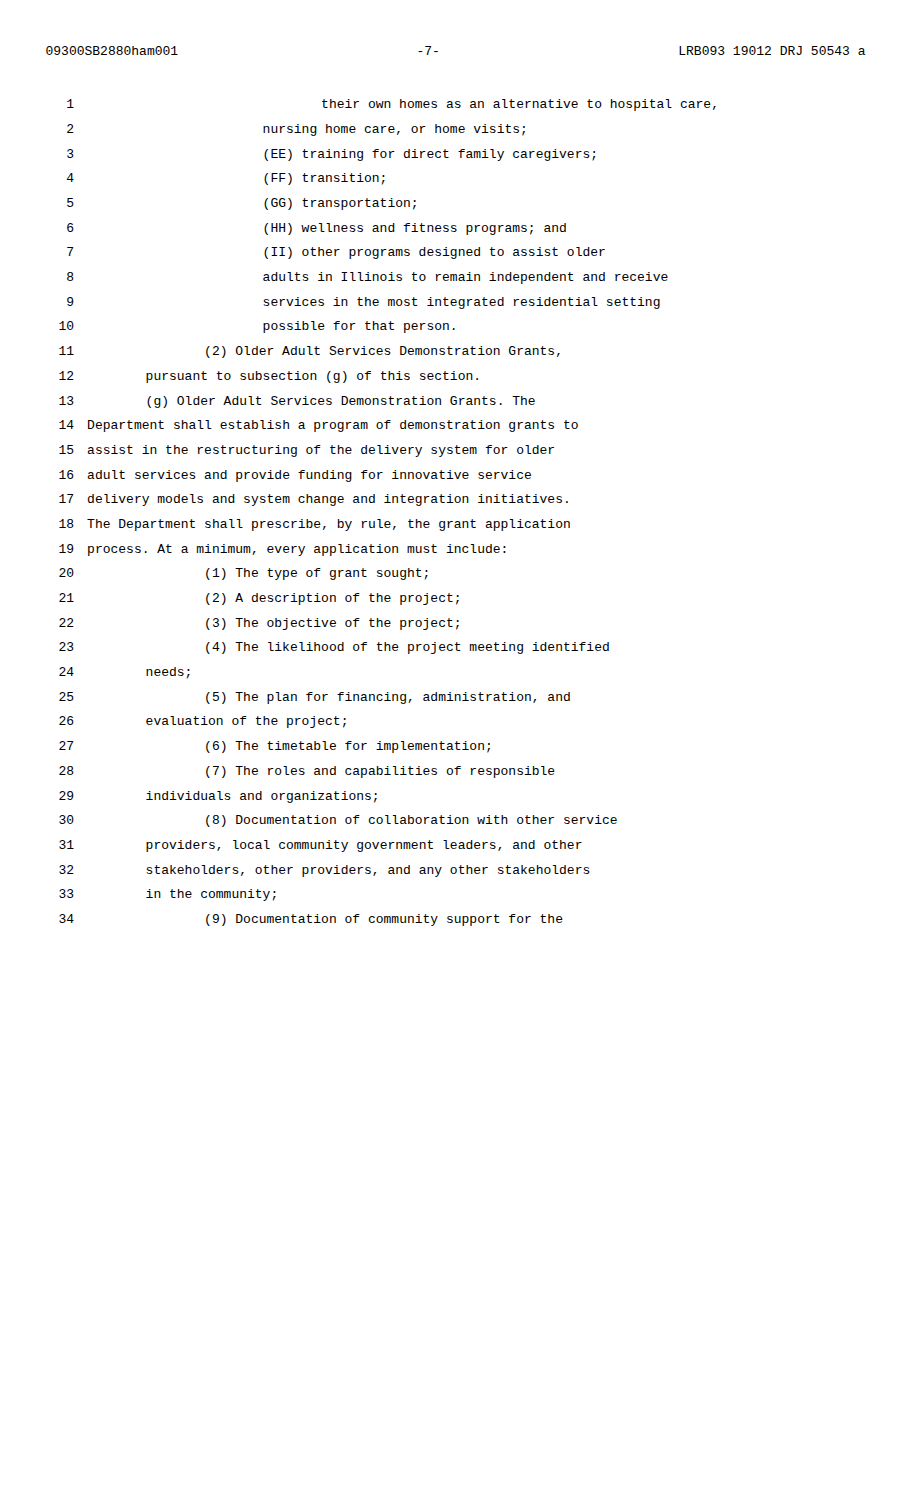09300SB2880ham001 -7- LRB093 19012 DRJ 50543 a
their own homes as an alternative to hospital care,
nursing home care, or home visits;
(EE) training for direct family caregivers;
(FF) transition;
(GG) transportation;
(HH) wellness and fitness programs; and
(II) other programs designed to assist older
adults in Illinois to remain independent and receive
services in the most integrated residential setting
possible for that person.
(2) Older Adult Services Demonstration Grants,
pursuant to subsection (g) of this section.
(g) Older Adult Services Demonstration Grants. The
Department shall establish a program of demonstration grants to
assist in the restructuring of the delivery system for older
adult services and provide funding for innovative service
delivery models and system change and integration initiatives.
The Department shall prescribe, by rule, the grant application
process. At a minimum, every application must include:
(1) The type of grant sought;
(2) A description of the project;
(3) The objective of the project;
(4) The likelihood of the project meeting identified
needs;
(5) The plan for financing, administration, and
evaluation of the project;
(6) The timetable for implementation;
(7) The roles and capabilities of responsible
individuals and organizations;
(8) Documentation of collaboration with other service
providers, local community government leaders, and other
stakeholders, other providers, and any other stakeholders
in the community;
(9) Documentation of community support for the